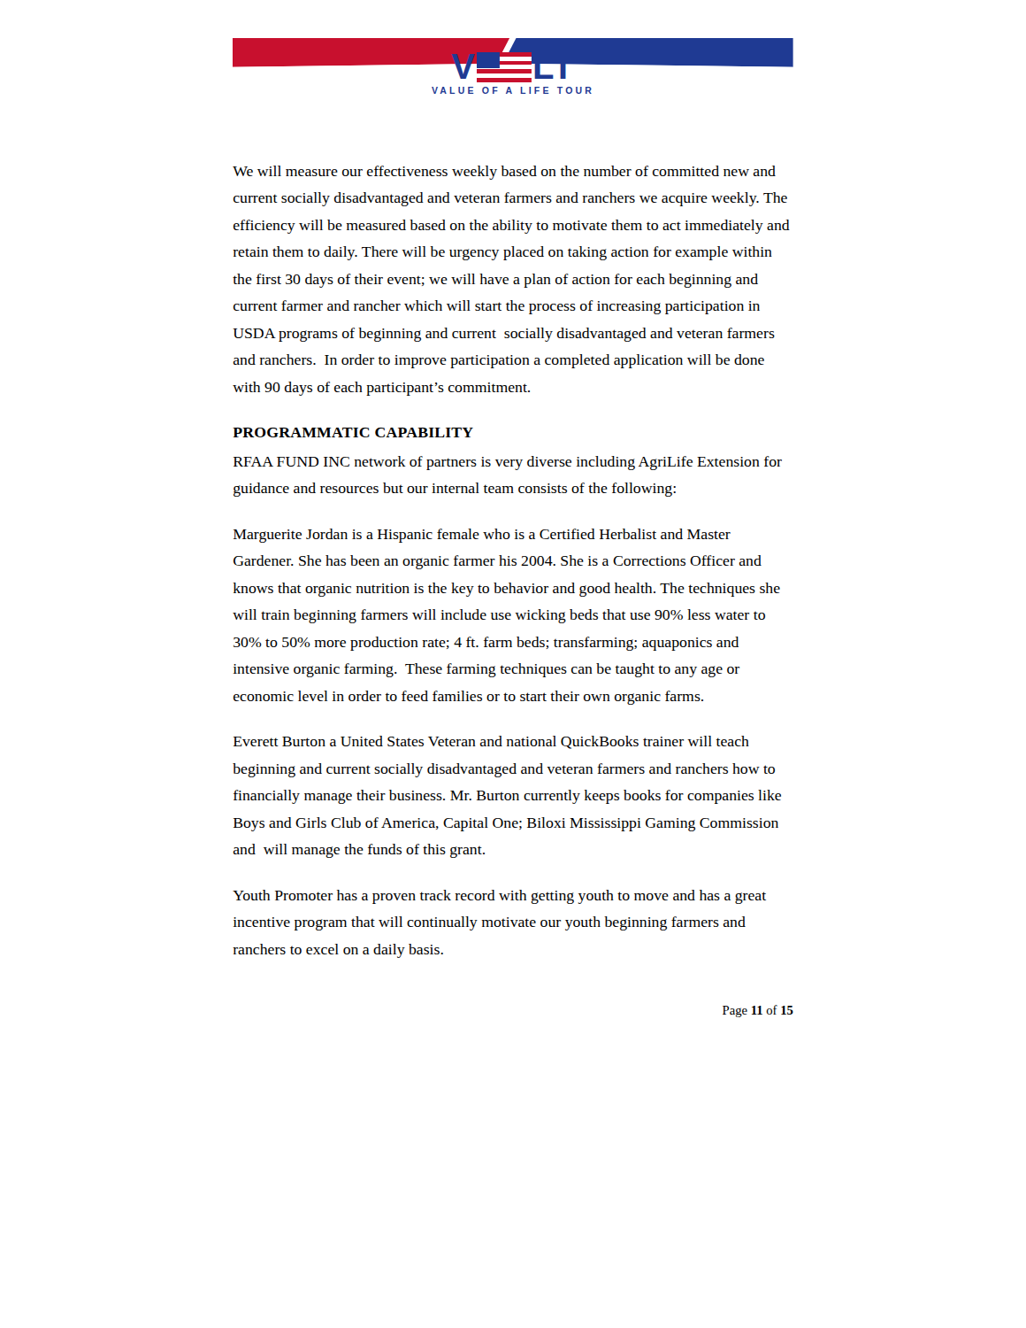V LT
VALUE OF A LIFE TOUR
We will measure our effectiveness weekly based on the number of committed new and current socially disadvantaged and veteran farmers and ranchers we acquire weekly. The efficiency will be measured based on the ability to motivate them to act immediately and retain them to daily. There will be urgency placed on taking action for example within the first 30 days of their event; we will have a plan of action for each beginning and current farmer and rancher which will start the process of increasing participation in USDA programs of beginning and current socially disadvantaged and veteran farmers and ranchers. In order to improve participation a completed application will be done with 90 days of each participant’s commitment.
PROGRAMMATIC CAPABILITY
RFAA FUND INC network of partners is very diverse including AgriLife Extension for guidance and resources but our internal team consists of the following:
Marguerite Jordan is a Hispanic female who is a Certified Herbalist and Master Gardener. She has been an organic farmer his 2004. She is a Corrections Officer and knows that organic nutrition is the key to behavior and good health. The techniques she will train beginning farmers will include use wicking beds that use 90% less water to 30% to 50% more production rate; 4 ft. farm beds; transfarming; aquaponics and intensive organic farming. These farming techniques can be taught to any age or economic level in order to feed families or to start their own organic farms.
Everett Burton a United States Veteran and national QuickBooks trainer will teach beginning and current socially disadvantaged and veteran farmers and ranchers how to financially manage their business. Mr. Burton currently keeps books for companies like Boys and Girls Club of America, Capital One; Biloxi Mississippi Gaming Commission and will manage the funds of this grant.
Youth Promoter has a proven track record with getting youth to move and has a great incentive program that will continually motivate our youth beginning farmers and ranchers to excel on a daily basis.
Page 11 of 15